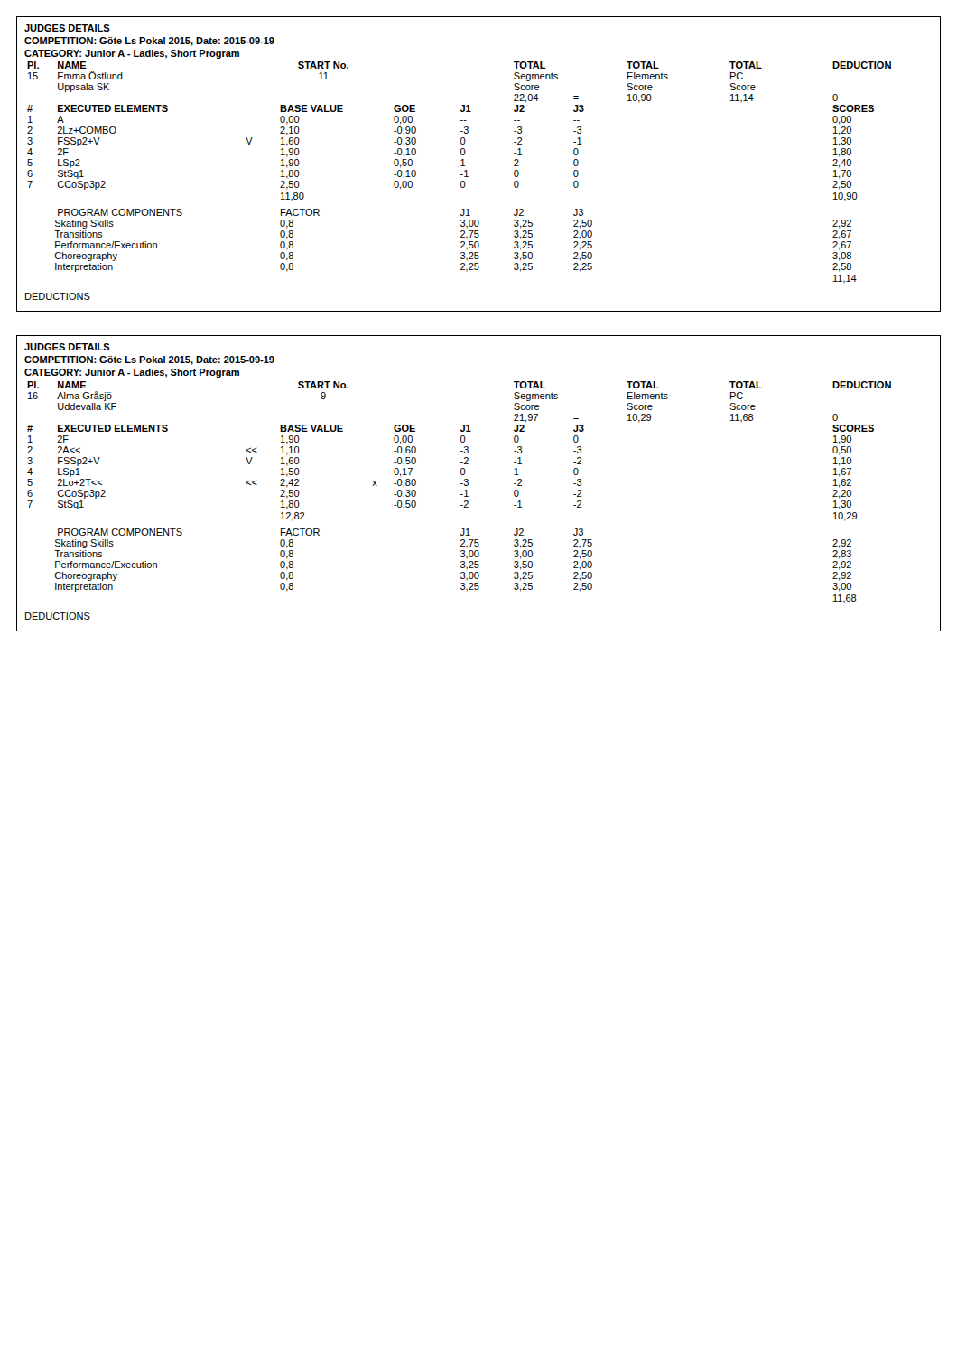JUDGES DETAILS
COMPETITION: Göte Ls Pokal 2015, Date: 2015-09-19
CATEGORY: Junior A - Ladies, Short Program
| Pl. | NAME | | START No. | | | | TOTAL | | TOTAL | TOTAL | DEDUCTION |
| --- | --- | --- | --- | --- | --- | --- | --- | --- | --- | --- | --- |
| 15 | Emma Östlund | | 11 | | | | Segments | | Elements | PC | |
| | Uppsala SK | | | | | | Score | | Score | Score | |
| | | | | | | | 22,04 | = | 10,90 | 11,14 | 0 |
| # | EXECUTED ELEMENTS | | BASE VALUE | | GOE | J1 | J2 | J3 | | | SCORES |
| 1 | A | | 0,00 | | 0,00 | -- | -- | -- | | | 0,00 |
| 2 | 2Lz+COMBO | | 2,10 | | -0,90 | -3 | -3 | -3 | | | 1,20 |
| 3 | FSSp2+V | V | 1,60 | | -0,30 | 0 | -2 | -1 | | | 1,30 |
| 4 | 2F | | 1,90 | | -0,10 | 0 | -1 | 0 | | | 1,80 |
| 5 | LSp2 | | 1,90 | | 0,50 | 1 | 2 | 0 | | | 2,40 |
| 6 | StSq1 | | 1,80 | | -0,10 | -1 | 0 | 0 | | | 1,70 |
| 7 | CCoSp3p2 | | 2,50 | | 0,00 | 0 | 0 | 0 | | | 2,50 |
| | | | 11,80 | | | | | | | | 10,90 |
| | PROGRAM COMPONENTS | | FACTOR | | | J1 | J2 | J3 | | | |
| | Skating Skills | | 0,8 | | | 3,00 | 3,25 | 2,50 | | | 2,92 |
| | Transitions | | 0,8 | | | 2,75 | 3,25 | 2,00 | | | 2,67 |
| | Performance/Execution | | 0,8 | | | 2,50 | 3,25 | 2,25 | | | 2,67 |
| | Choreography | | 0,8 | | | 3,25 | 3,50 | 2,50 | | | 3,08 |
| | Interpretation | | 0,8 | | | 2,25 | 3,25 | 2,25 | | | 2,58 |
| | | | | | | | | | | | 11,14 |
DEDUCTIONS
JUDGES DETAILS
COMPETITION: Göte Ls Pokal 2015, Date: 2015-09-19
CATEGORY: Junior A - Ladies, Short Program
| Pl. | NAME | | START No. | | | | TOTAL | | TOTAL | TOTAL | DEDUCTION |
| --- | --- | --- | --- | --- | --- | --- | --- | --- | --- | --- | --- |
| 16 | Alma Gråsjö | | 9 | | | | Segments | | Elements | PC | |
| | Uddevalla KF | | | | | | Score | | Score | Score | |
| | | | | | | | 21,97 | = | 10,29 | 11,68 | 0 |
| # | EXECUTED ELEMENTS | | BASE VALUE | | GOE | J1 | J2 | J3 | | | SCORES |
| 1 | 2F | | 1,90 | | 0,00 | 0 | 0 | 0 | | | 1,90 |
| 2 | 2A<< | << | 1,10 | | -0,60 | -3 | -3 | -3 | | | 0,50 |
| 3 | FSSp2+V | V | 1,60 | | -0,50 | -2 | -1 | -2 | | | 1,10 |
| 4 | LSp1 | | 1,50 | | 0,17 | 0 | 1 | 0 | | | 1,67 |
| 5 | 2Lo+2T<< | << | 2,42 | x | -0,80 | -3 | -2 | -3 | | | 1,62 |
| 6 | CCoSp3p2 | | 2,50 | | -0,30 | -1 | 0 | -2 | | | 2,20 |
| 7 | StSq1 | | 1,80 | | -0,50 | -2 | -1 | -2 | | | 1,30 |
| | | | 12,82 | | | | | | | | 10,29 |
| | PROGRAM COMPONENTS | | FACTOR | | | J1 | J2 | J3 | | | |
| | Skating Skills | | 0,8 | | | 2,75 | 3,25 | 2,75 | | | 2,92 |
| | Transitions | | 0,8 | | | 3,00 | 3,00 | 2,50 | | | 2,83 |
| | Performance/Execution | | 0,8 | | | 3,25 | 3,50 | 2,00 | | | 2,92 |
| | Choreography | | 0,8 | | | 3,00 | 3,25 | 2,50 | | | 2,92 |
| | Interpretation | | 0,8 | | | 3,25 | 3,25 | 2,50 | | | 3,00 |
| | | | | | | | | | | | 11,68 |
DEDUCTIONS